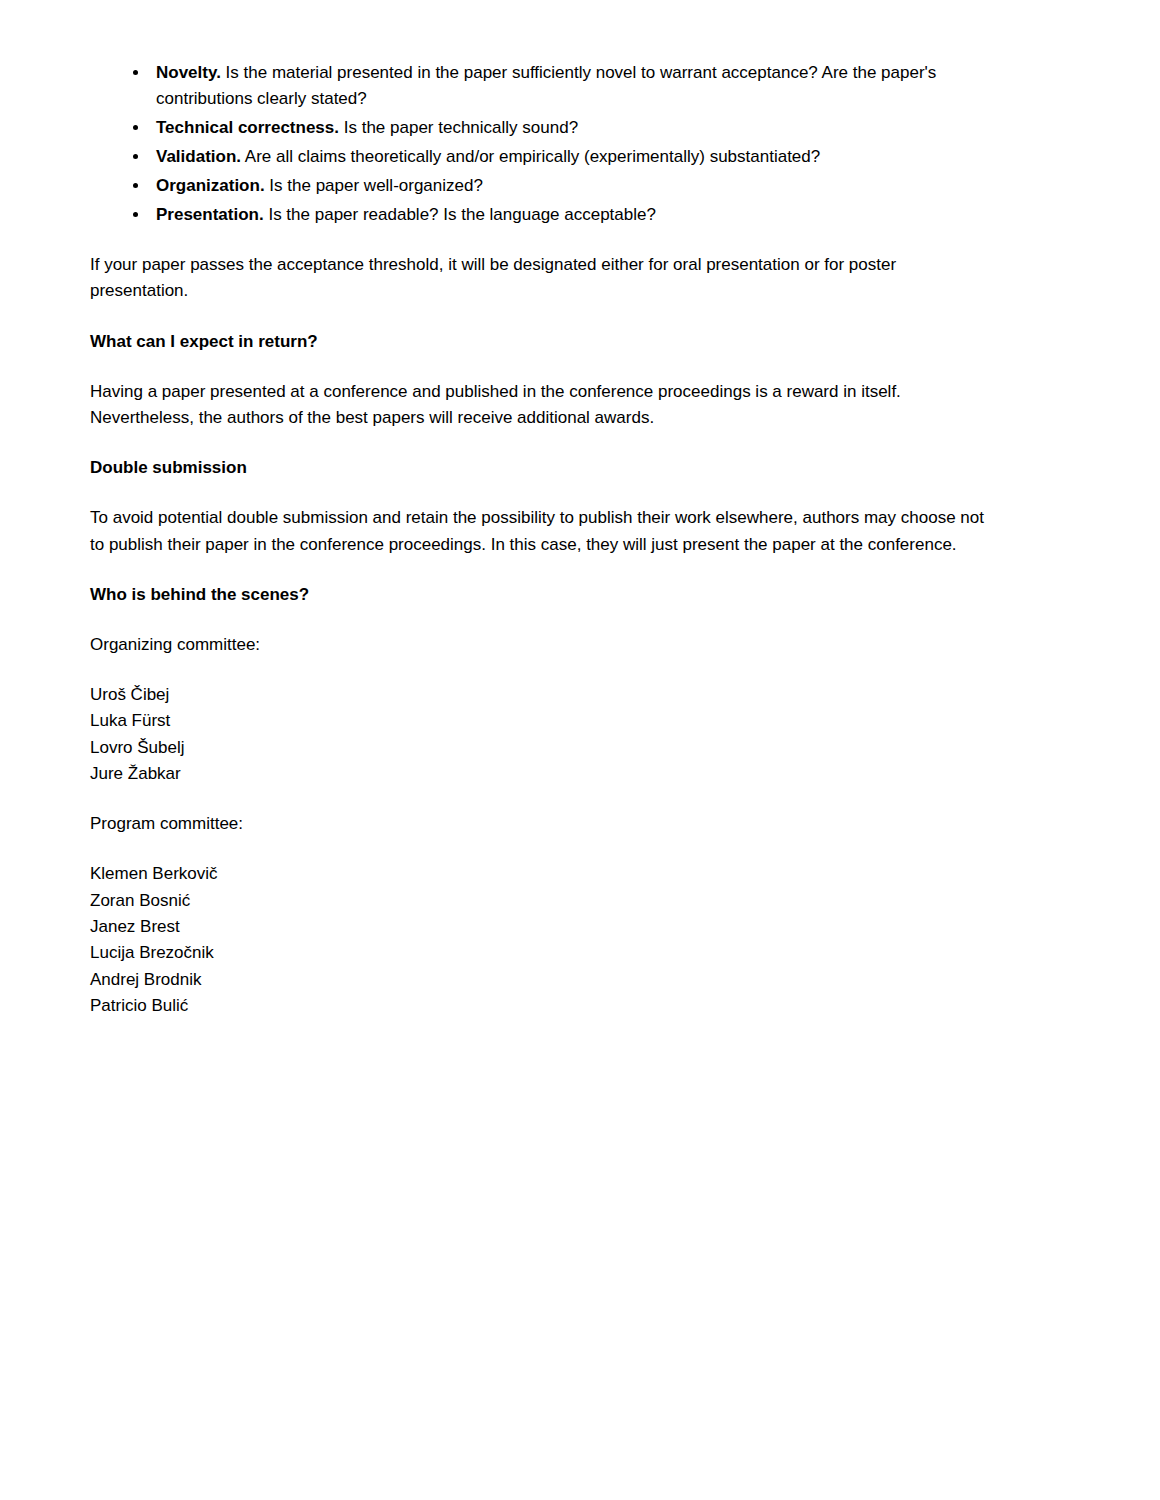Novelty. Is the material presented in the paper sufficiently novel to warrant acceptance? Are the paper's contributions clearly stated?
Technical correctness. Is the paper technically sound?
Validation. Are all claims theoretically and/or empirically (experimentally) substantiated?
Organization. Is the paper well-organized?
Presentation. Is the paper readable? Is the language acceptable?
If your paper passes the acceptance threshold, it will be designated either for oral presentation or for poster presentation.
What can I expect in return?
Having a paper presented at a conference and published in the conference proceedings is a reward in itself. Nevertheless, the authors of the best papers will receive additional awards.
Double submission
To avoid potential double submission and retain the possibility to publish their work elsewhere, authors may choose not to publish their paper in the conference proceedings. In this case, they will just present the paper at the conference.
Who is behind the scenes?
Organizing committee:
Uroš Čibej
Luka Fürst
Lovro Šubelj
Jure Žabkar
Program committee:
Klemen Berkovič
Zoran Bosnić
Janez Brest
Lucija Brezočnik
Andrej Brodnik
Patricio Bulić